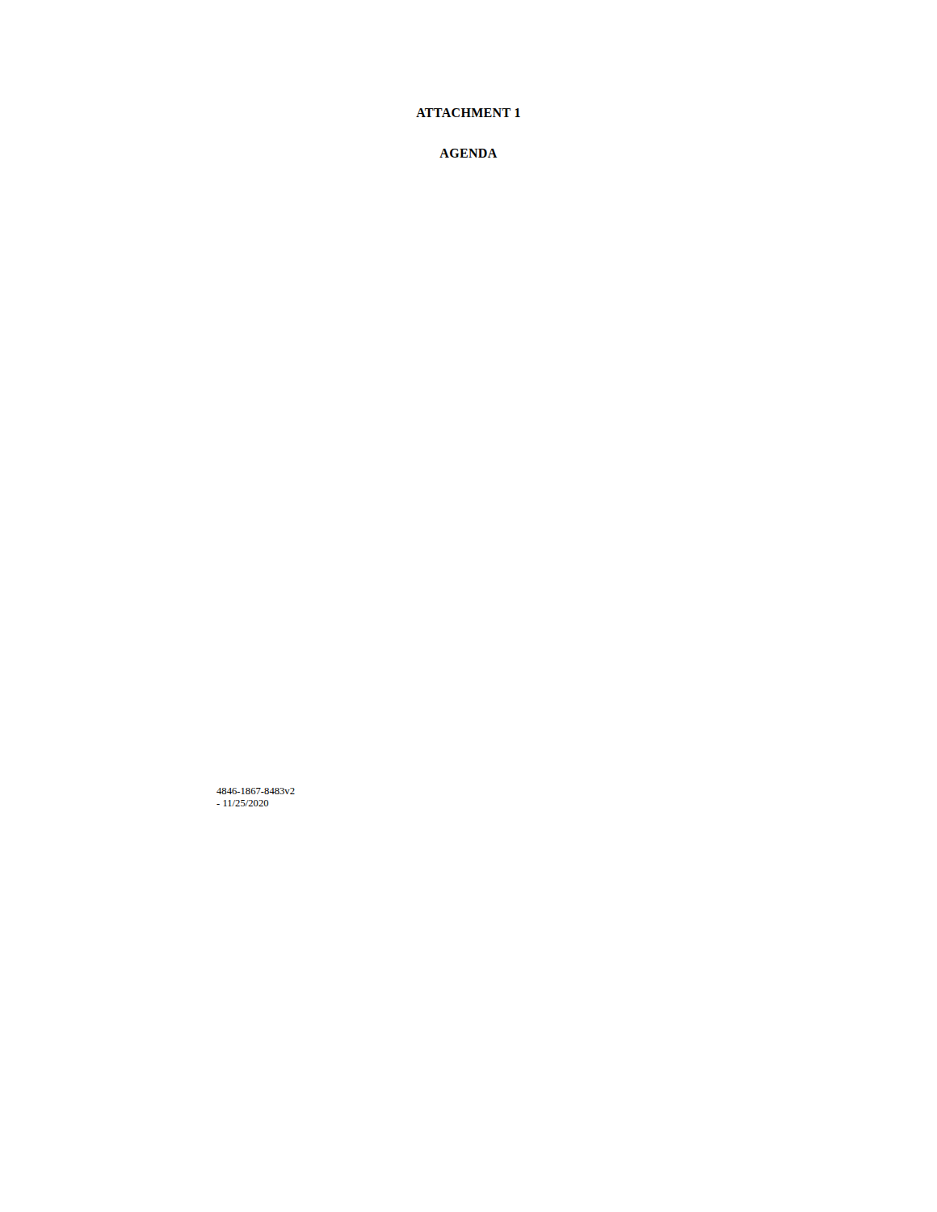ATTACHMENT 1
AGENDA
4846-1867-8483v2
- 11/25/2020